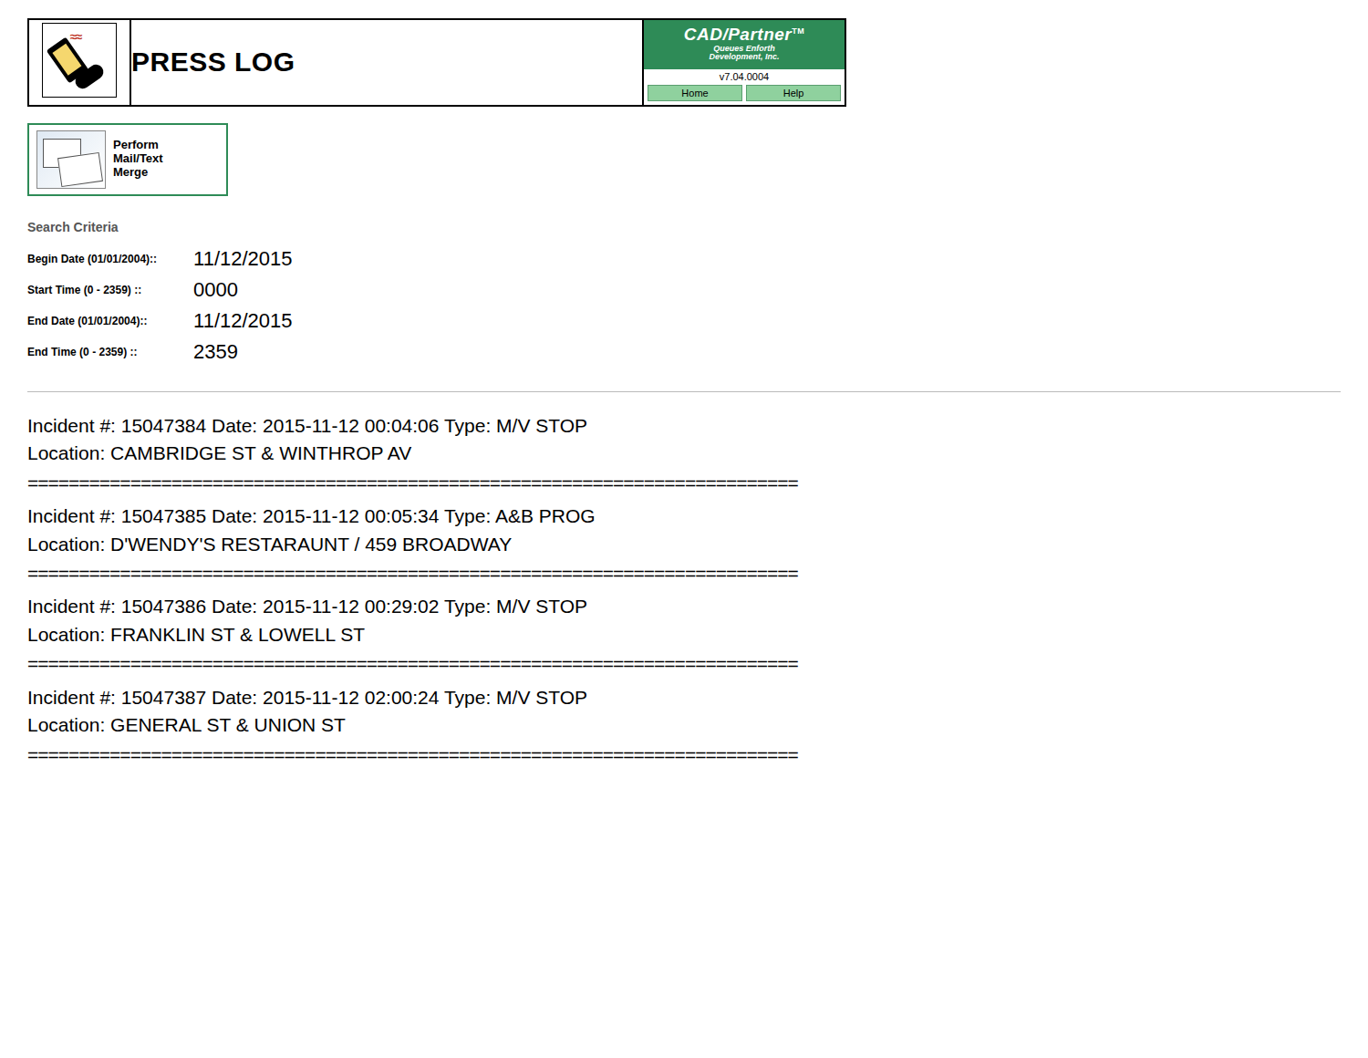| ≈≈ | PRESS LOG | CAD/Partner TM Queues Enforth Development, Inc. v7.04.0004 Home Help |
Perform
Mail/Text
Merge
Search Criteria
| Begin Date (01/01/2004):: | 11/12/2015 |
| Start Time (0 - 2359) :: | 0000 |
| End Date (01/01/2004):: | 11/12/2015 |
| End Time (0 - 2359) :: | 2359 |
Incident #: 15047384 Date: 2015-11-12 00:04:06 Type: M/V STOP
Location: CAMBRIDGE ST & WINTHROP AV
===========================================================================
Incident #: 15047385 Date: 2015-11-12 00:05:34 Type: A&B PROG
Location: D'WENDY'S RESTARAUNT / 459 BROADWAY
===========================================================================
Incident #: 15047386 Date: 2015-11-12 00:29:02 Type: M/V STOP
Location: FRANKLIN ST & LOWELL ST
===========================================================================
Incident #: 15047387 Date: 2015-11-12 02:00:24 Type: M/V STOP
Location: GENERAL ST & UNION ST
===========================================================================